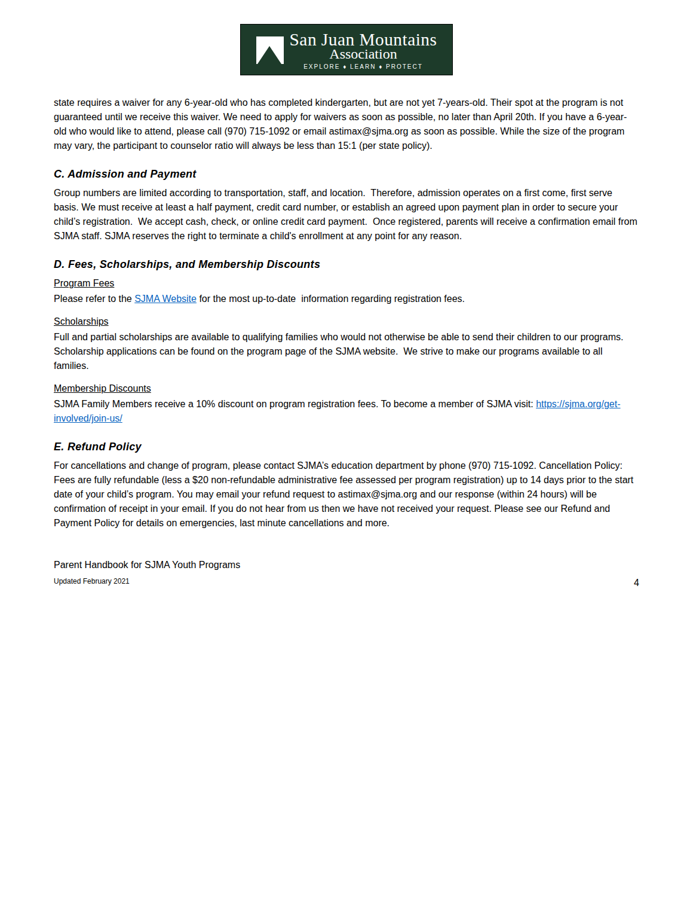San Juan Mountains
Association
EXPLORE ♦ LEARN ♦ PROTECT
state requires a waiver for any 6-year-old who has completed kindergarten, but are not yet 7-years-old. Their spot at the program is not guaranteed until we receive this waiver. We need to apply for waivers as soon as possible, no later than April 20th. If you have a 6-year-old who would like to attend, please call (970) 715-1092 or email astimax@sjma.org as soon as possible. While the size of the program may vary, the participant to counselor ratio will always be less than 15:1 (per state policy).
C. Admission and Payment
Group numbers are limited according to transportation, staff, and location. Therefore, admission operates on a first come, first serve basis. We must receive at least a half payment, credit card number, or establish an agreed upon payment plan in order to secure your child’s registration. We accept cash, check, or online credit card payment. Once registered, parents will receive a confirmation email from SJMA staff. SJMA reserves the right to terminate a child's enrollment at any point for any reason.
D. Fees, Scholarships, and Membership Discounts
Program Fees
Please refer to the SJMA Website for the most up-to-date information regarding registration fees.
Scholarships
Full and partial scholarships are available to qualifying families who would not otherwise be able to send their children to our programs. Scholarship applications can be found on the program page of the SJMA website. We strive to make our programs available to all families.
Membership Discounts
SJMA Family Members receive a 10% discount on program registration fees. To become a member of SJMA visit: https://sjma.org/get-involved/join-us/
E. Refund Policy
For cancellations and change of program, please contact SJMA’s education department by phone (970) 715-1092. Cancellation Policy: Fees are fully refundable (less a $20 non-refundable administrative fee assessed per program registration) up to 14 days prior to the start date of your child’s program. You may email your refund request to astimax@sjma.org and our response (within 24 hours) will be confirmation of receipt in your email. If you do not hear from us then we have not received your request. Please see our Refund and Payment Policy for details on emergencies, last minute cancellations and more.
Parent Handbook for SJMA Youth Programs
4 Updated February 2021